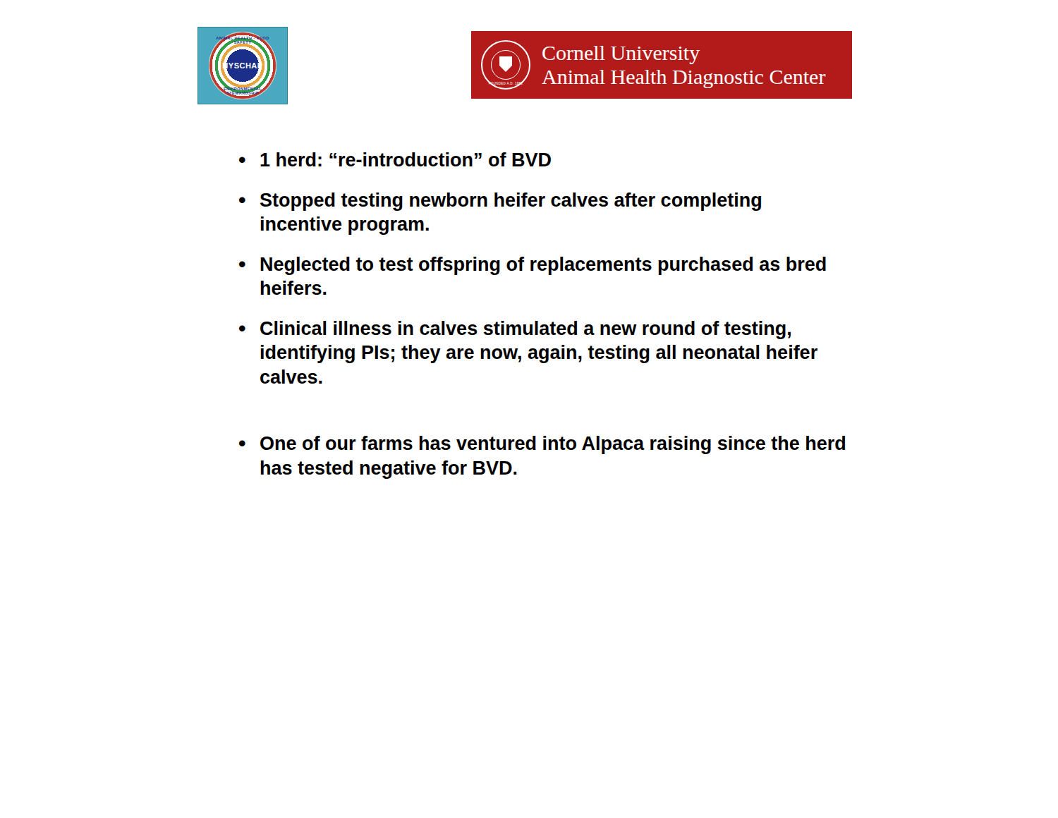Animal Health · Food Safety
NYSCHAP
Environmental Stewardship
FOUNDED A.D. 1865
Cornell University
Animal Health Diagnostic Center
1 herd: “re-introduction” of BVD
Stopped testing newborn heifer calves after completing incentive program.
Neglected to test offspring of replacements purchased as bred heifers.
Clinical illness in calves stimulated a new round of testing, identifying PIs; they are now, again, testing all neonatal heifer calves.
One of our farms has ventured into Alpaca raising since the herd has tested negative for BVD.